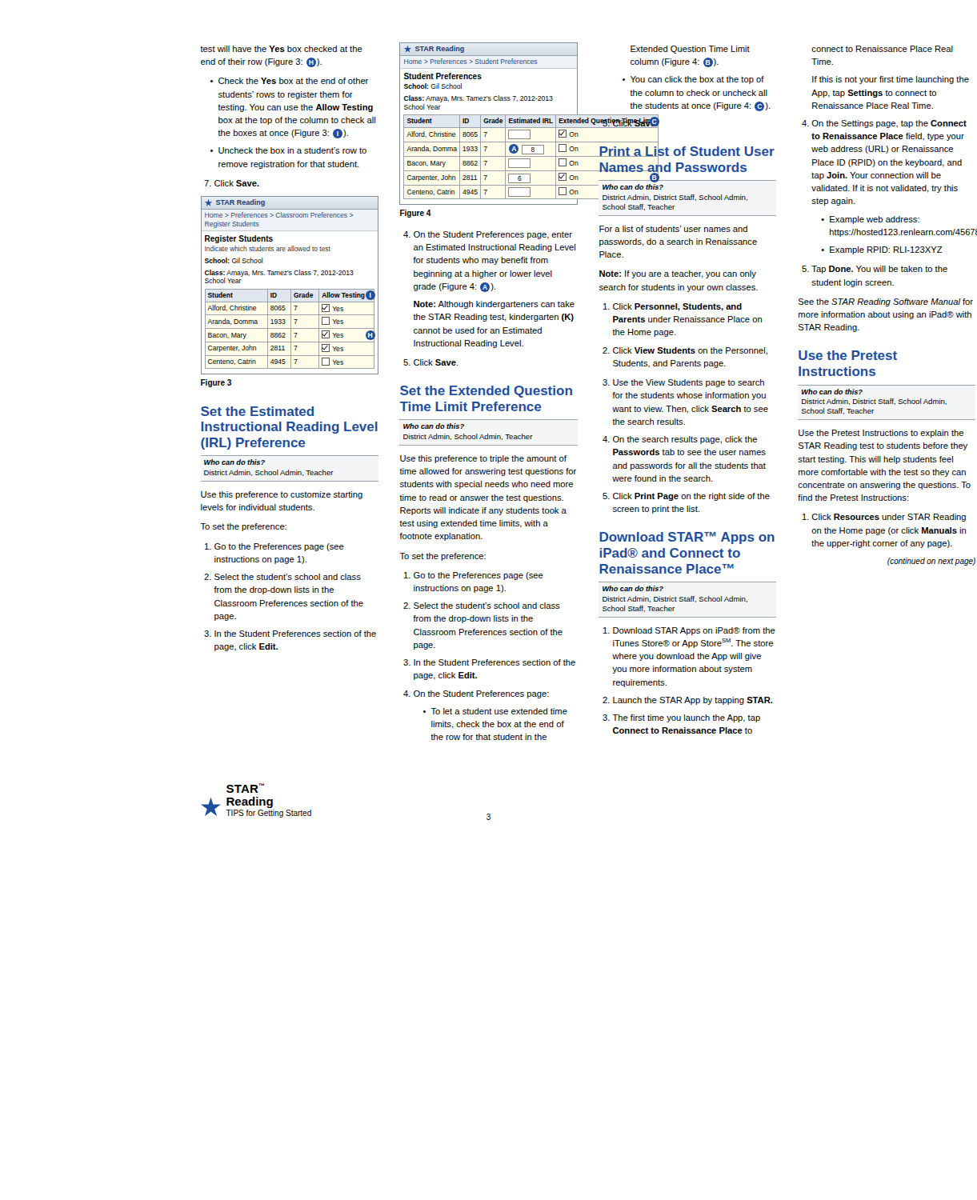test will have the Yes box checked at the end of their row (Figure 3: H).
Check the Yes box at the end of other students’ rows to register them for testing. You can use the Allow Testing box at the top of the column to check all the boxes at once (Figure 3: I).
Uncheck the box in a student’s row to remove registration for that student.
Click Save.
STAR Reading
Home > Preferences > Classroom Preferences > Register Students
Register Students
Indicate which students are allowed to test
School: Gil School
Class: Amaya, Mrs. Tamez's Class 7, 2012-2013 School Year
| Student | ID | Grade | Allow Testing I |
| --- | --- | --- | --- |
| Alford, Christine | 8065 | 7 | Yes |
| Aranda, Domma | 1933 | 7 | Yes |
| Bacon, Mary | 8862 | 7 | Yes H |
| Carpenter, John | 2811 | 7 | Yes |
| Centeno, Catrin | 4945 | 7 | Yes |
Figure 3
Set the Estimated Instructional Reading Level (IRL) Preference
Who can do this?District Admin, School Admin, Teacher
Use this preference to customize starting levels for individual students.
To set the preference:
Go to the Preferences page (see instructions on page 1).
Select the student’s school and class from the drop-down lists in the Classroom Preferences section of the page.
In the Student Preferences section of the page, click Edit.
STAR Reading
Home > Preferences > Student Preferences
Student Preferences
School: Gil School
Class: Amaya, Mrs. Tamez's Class 7, 2012-2013 School Year
| Student | ID | Grade | Estimated IRL | Extended Question Time Limit C |
| --- | --- | --- | --- | --- |
| Alford, Christine | 8065 | 7 | | On |
| Aranda, Domma | 1933 | 7 | A 8 | On |
| Bacon, Mary | 8862 | 7 | | On |
| Carpenter, John | 2811 | 7 | 6 | On B |
| Centeno, Catrin | 4945 | 7 | | On |
Figure 4
On the Student Preferences page, enter an Estimated Instructional Reading Level for students who may benefit from beginning at a higher or lower level grade (Figure 4: A).
Note: Although kindergarteners can take the STAR Reading test, kindergarten (K) cannot be used for an Estimated Instructional Reading Level.
Click Save.
Set the Extended Question Time Limit Preference
Who can do this?District Admin, School Admin, Teacher
Use this preference to triple the amount of time allowed for answering test questions for students with special needs who need more time to read or answer the test questions. Reports will indicate if any students took a test using extended time limits, with a footnote explanation.
To set the preference:
Go to the Preferences page (see instructions on page 1).
Select the student’s school and class from the drop-down lists in the Classroom Preferences section of the page.
In the Student Preferences section of the page, click Edit.
On the Student Preferences page:
To let a student use extended time limits, check the box at the end of the row for that student in the Extended Question Time Limit column (Figure 4: B).
You can click the box at the top of the column to check or uncheck all the students at once (Figure 4: C).
Click Save.
Print a List of Student User Names and Passwords
Who can do this?District Admin, District Staff, School Admin, School Staff, Teacher
For a list of students’ user names and passwords, do a search in Renaissance Place.
Note: If you are a teacher, you can only search for students in your own classes.
Click Personnel, Students, and Parents under Renaissance Place on the Home page.
Click View Students on the Personnel, Students, and Parents page.
Use the View Students page to search for the students whose information you want to view. Then, click Search to see the search results.
On the search results page, click the Passwords tab to see the user names and passwords for all the students that were found in the search.
Click Print Page on the right side of the screen to print the list.
Download STAR™ Apps on iPad® and Connect to Renaissance Place™
Who can do this?District Admin, District Staff, School Admin, School Staff, Teacher
Download STAR Apps on iPad® from the iTunes Store® or App StoreSM. The store where you download the App will give you more information about system requirements.
Launch the STAR App by tapping STAR.
The first time you launch the App, tap Connect to Renaissance Place to connect to Renaissance Place Real Time.
If this is not your first time launching the App, tap Settings to connect to Renaissance Place Real Time.
On the Settings page, tap the Connect to Renaissance Place field, type your web address (URL) or Renaissance Place ID (RPID) on the keyboard, and tap Join. Your connection will be validated. If it is not validated, try this step again.
Example web address: https://hosted123.renlearn.com/456789
Example RPID: RLI-123XYZ
Tap Done. You will be taken to the student login screen.
See the STAR Reading Software Manual for more information about using an iPad® with STAR Reading.
Use the Pretest Instructions
Who can do this?District Admin, District Staff, School Admin, School Staff, Teacher
Use the Pretest Instructions to explain the STAR Reading test to students before they start testing. This will help students feel more comfortable with the test so they can concentrate on answering the questions. To find the Pretest Instructions:
Click Resources under STAR Reading on the Home page (or click Manuals in the upper-right corner of any page).
(continued on next page)
STAR™
Reading
TIPS for Getting Started
3